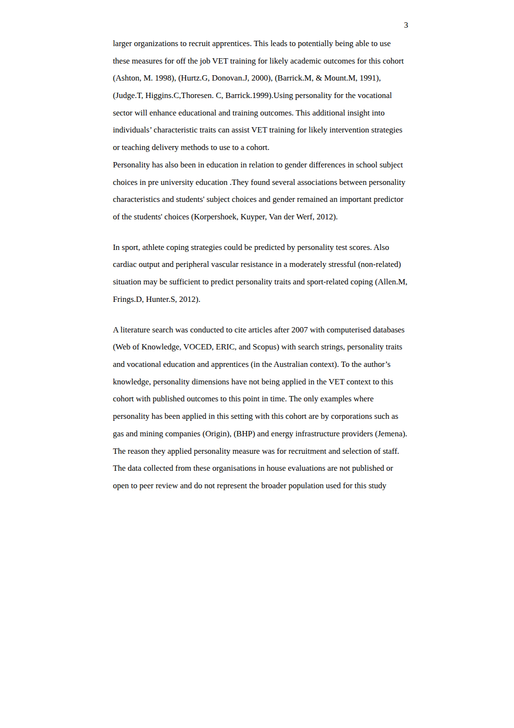3
larger organizations to recruit apprentices. This leads to potentially being able to use these measures for off the job VET training for likely academic outcomes for this cohort (Ashton, M. 1998), (Hurtz.G, Donovan.J, 2000), (Barrick.M, & Mount.M, 1991), (Judge.T, Higgins.C,Thoresen. C, Barrick.1999).Using personality for the vocational sector will enhance educational and training outcomes. This additional insight into individuals’ characteristic traits can assist VET training for likely intervention strategies or teaching delivery methods to use to a cohort.
Personality has also been in education in relation to gender differences in school subject choices in pre university education .They found several associations between personality characteristics and students' subject choices and gender remained an important predictor of the students' choices (Korpershoek, Kuyper, Van der Werf, 2012).
In sport, athlete coping strategies could be predicted by personality test scores. Also cardiac output and peripheral vascular resistance in a moderately stressful (non-related) situation may be sufficient to predict personality traits and sport-related coping (Allen.M, Frings.D, Hunter.S, 2012).
A literature search was conducted to cite articles after 2007 with computerised databases (Web of Knowledge, VOCED, ERIC, and Scopus) with search strings, personality traits and vocational education and apprentices (in the Australian context). To the author’s knowledge, personality dimensions have not being applied in the VET context to this cohort with published outcomes to this point in time. The only examples where personality has been applied in this setting with this cohort are by corporations such as gas and mining companies (Origin), (BHP) and energy infrastructure providers (Jemena). The reason they applied personality measure was for recruitment and selection of staff. The data collected from these organisations in house evaluations are not published or open to peer review and do not represent the broader population used for this study